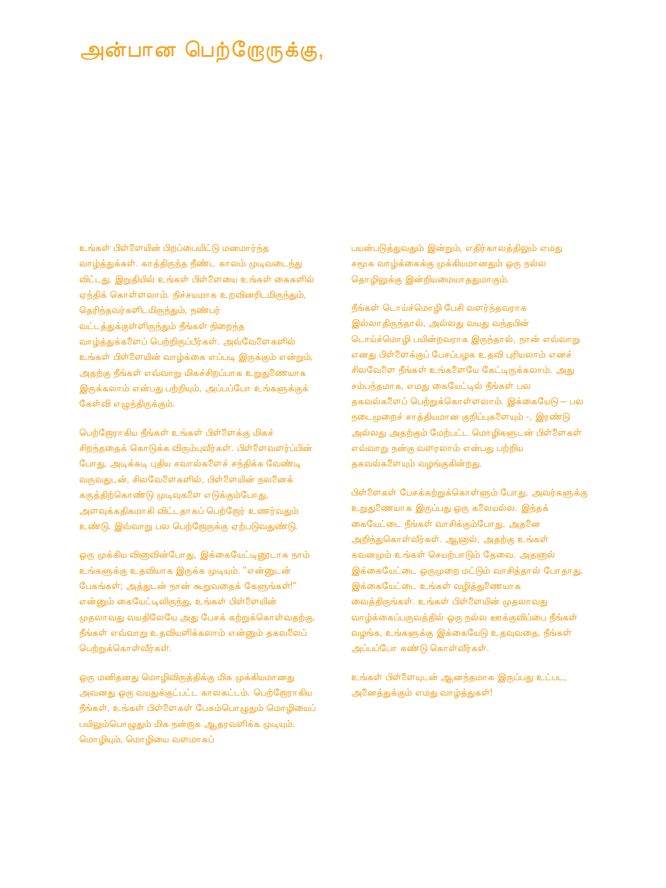அன்பான பெற்றோருக்கு,
உங்கள் பிள்ளையின் பிறப்பையிட்டு மனமார்ந்த வாழ்த்துக்கள். காத்திருந்த நீண்ட காலம் முடிவடைந்து விட்டது. இறுதியில் உங்கள் பிள்ளையை உங்கள் கைகளில் ஏந்திக் கொள்ளலாம். நிச்சயமாக உறவினரிடமிருந்தும், தெரிந்தவர்களிடமிருந்தும், நண்பர் வட்டத்துக்குள்ளிருந்தும் நீங்கள் நிறைந்த வாழ்த்துக்களைப் பெற்றிருப்பீர்கள். அவ்வேளைகளில் உங்கள் பிள்ளையின் வாழ்க்கை எப்படி இருக்கும் என்றும், அதற்கு நீங்கள் எவ்வாறு மிகச்சிறப்பாக உறுதுணையாக இருக்கலாம் என்பது பற்றியும், அப்பப்போ உங்களுக்குக் கேள்வி எழுந்திருக்கும்.
பெற்றோராகிய நீங்கள் உங்கள் பிள்ளைக்கு மிகச் சிறந்ததைக் கொடுக்க விரும்புவீர்கள். பிள்ளைவளர்ப்பின் போது, அடிக்கடி புதிய சவால்களைச் சந்திக்க வேண்டி வருவதுடன், சிலவேளைகளில், பிள்ளையின் நலனைக் கருத்திற்கொண்டு முடிவுகளை எடுக்கும்போது, அளவுக்கதிகமாகி விட்டதாகப் பெற்றோர் உணர்வதும் உண்டு. இவ்வாறு பல பெற்றோருக்கு ஏற்படுவதுண்டு.
ஒரு முக்கிய வினாவின்போது, இக்கையேட்டினூடாக நாம் உங்களுக்கு உதவியாக இருக்க முடியும். "என்னுடன் பேசுங்கள்; அத்துடன் நான் கூறுவதைக் கேளுங்கள்!" என்னும் கையேட்டிலிருந்து, உங்கள் பிள்ளையின் முதலாவது வயதிலேயே அது பேசக் கற்றுக்கொள்வதற்கு, நீங்கள் எவ்வாறு உதவியளிக்கலாம் என்னும் தகவலைப் பெற்றுக்கொள்வீர்கள்.
ஒரு மனிதனது மொழிவிருத்திக்கு மிக முக்கியமானது அவனது ஒரு வயதுக்குட்பட்ட காலகட்டம். பெற்றோராகிய நீங்கள், உங்கள் பிள்ளைகள் பேசும்பொழுதும் மொழியைப் பயிலும்பொழுதும் மிக நன்றாக ஆதரவளிக்க முடியும். மொழியும், மொழியை வளமாகப்
பயன்படுத்துவதும் இன்றும், எதிர்காலத்திலும் எமது சமூக வாழ்க்கைக்கு முக்கியமானதும் ஒரு நல்ல தொழிலுக்கு இன்றியமையாததுமாகும்.
நீங்கள் டொய்ச்மொழி பேசி வளர்ந்தவராக இல்லாதிருந்தால், அல்லது வயது வந்தபின் டொய்ச்மொழி பயின்றவராக இருந்தால், நான் எவ்வாறு எனது பிள்ளைக்குப் பேசப்பழக உதவி புரியலாம் எனச் சிலவேளை நீங்கள் உங்களையே கேட்டிருக்கலாம். அது சம்பந்தமாக, எமது கையேட்டில் நீங்கள் பல தகவல்களைப் பெற்றுக்கொள்ளலாம். இக்கையேடு – பல நடைமுறைச் சாத்தியமான குறிப்புகளையும் -, இரண்டு அல்லது அதற்கும் மேற்பட்ட மொழிகளுடன் பிள்ளைகள் எவ்வாறு நன்கு வளரலாம் என்பது பற்றிய தகவல்களையும் வழங்குகின்றது.
பிள்ளைகள் பேசக்கற்றுக்கொள்ளும் போது, அவர்களுக்கு உறுதுணையாக இருப்பது ஒரு கலையல்ல. இந்தக் கையேட்டை நீங்கள் வாசிக்கும்போது, அதனை அறிந்துகொள்வீர்கள். ஆனால், அதற்கு உங்கள் கவனமும் உங்கள் செயற்பாடும் தேவை. அதனால் இக்கையேட்டை ஒருமுறை மட்டும் வாசித்தால் போதாது. இக்கையேட்டை உங்கள் வழித்துணையாக வைத்திருங்கள். உங்கள் பிள்ளையின் முதலாவது வாழ்க்கைப்பருவத்தில் ஒரு நல்ல ஊக்குவிப்பை நீங்கள் வழங்க, உங்களுக்கு இக்கையேடு உதவுவதை, நீங்கள் அப்பப்போ கண்டு கொள்வீர்கள்.
உங்கள் பிள்ளையுடன் ஆனந்தமாக இருப்பது உட்பட, அனைத்துக்கும் எமது வாழ்த்துகள்!